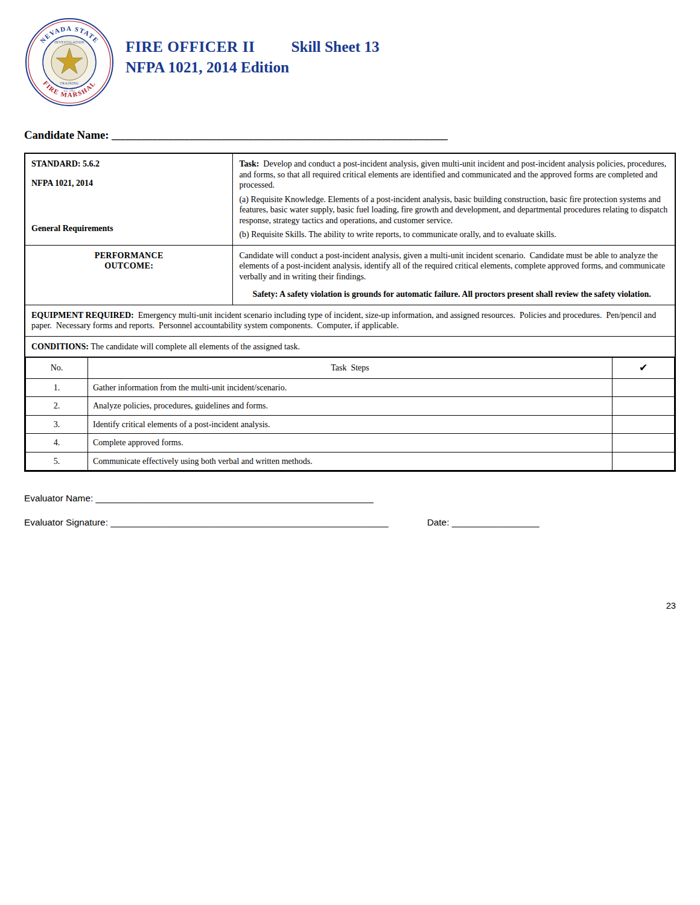NEVADA STATE FIRE MARSHAL INVESTIGATION TRAINING Est. 1961
FIRE OFFICER II Skill Sheet 13
NFPA 1021, 2014 Edition
Candidate Name: _______________________________________________________________
| STANDARD: 5.6.2 NFPA 1021, 2014 General Requirements | Task: Develop and conduct a post-incident analysis, given multi-unit incident and post-incident analysis policies, procedures, and forms, so that all required critical elements are identified and communicated and the approved forms are completed and processed. (a) Requisite Knowledge. Elements of a post-incident analysis, basic building construction, basic fire protection systems and features, basic water supply, basic fuel loading, fire growth and development, and departmental procedures relating to dispatch response, strategy tactics and operations, and customer service. (b) Requisite Skills. The ability to write reports, to communicate orally, and to evaluate skills. |
| PERFORMANCE OUTCOME: | Candidate will conduct a post-incident analysis, given a multi-unit incident scenario. Candidate must be able to analyze the elements of a post-incident analysis, identify all of the required critical elements, complete approved forms, and communicate verbally and in writing their findings. Safety: A safety violation is grounds for automatic failure. All proctors present shall review the safety violation. |
| EQUIPMENT REQUIRED: Emergency multi-unit incident scenario including type of incident, size-up information, and assigned resources. Policies and procedures. Pen/pencil and paper. Necessary forms and reports. Personnel accountability system components. Computer, if applicable. |
| CONDITIONS: The candidate will complete all elements of the assigned task. |
| / No. / Task Steps / ✔ / / --- / --- / --- / / 1. / Gather information from the multi-unit incident/scenario. / / / 2. / Analyze policies, procedures, guidelines and forms. / / / 3. / Identify critical elements of a post-incident analysis. / / / 4. / Complete approved forms. / / / 5. / Communicate effectively using both verbal and written methods. / / |
Evaluator Name: ______________________________________________________
Evaluator Signature: ______________________________________________________ Date: _________________
23